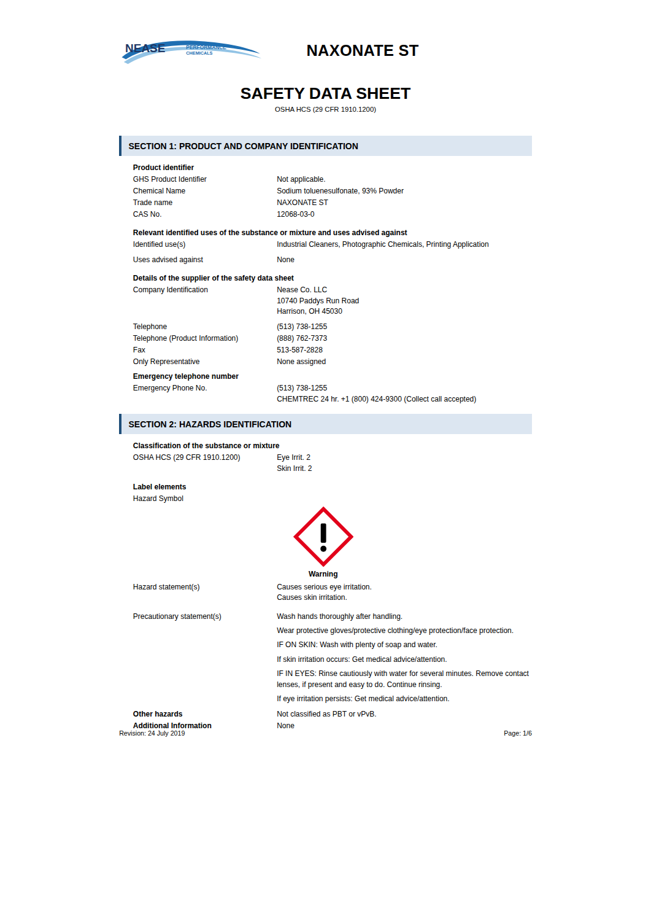NEASE PERFORMANCE CHEMICALS
NAXONATE ST
SAFETY DATA SHEET
OSHA HCS (29 CFR 1910.1200)
SECTION 1: PRODUCT AND COMPANY IDENTIFICATION
Product identifier
GHS Product Identifier
Not applicable.
Chemical Name
Sodium toluenesulfonate, 93% Powder
Trade name
NAXONATE ST
CAS No.
12068-03-0
Relevant identified uses of the substance or mixture and uses advised against
Identified use(s)
Industrial Cleaners, Photographic Chemicals, Printing Application
Uses advised against
None
Details of the supplier of the safety data sheet
Company Identification
Nease Co. LLC
10740 Paddys Run Road
Harrison, OH 45030
Telephone
(513) 738-1255
Telephone (Product Information)
(888) 762-7373
Fax
513-587-2828
Only Representative
None assigned
Emergency telephone number
Emergency Phone No.
(513) 738-1255
CHEMTREC 24 hr. +1 (800) 424-9300 (Collect call accepted)
SECTION 2: HAZARDS IDENTIFICATION
Classification of the substance or mixture
OSHA HCS (29 CFR 1910.1200)
Eye Irrit. 2
Skin Irrit. 2
Label elements
Hazard Symbol
Warning
Hazard statement(s)
Causes serious eye irritation.
Causes skin irritation.
Precautionary statement(s)
Wash hands thoroughly after handling.
Wear protective gloves/protective clothing/eye protection/face protection.
IF ON SKIN: Wash with plenty of soap and water.
If skin irritation occurs: Get medical advice/attention.
IF IN EYES: Rinse cautiously with water for several minutes. Remove contact lenses, if present and easy to do. Continue rinsing.
If eye irritation persists: Get medical advice/attention.
Other hazards
Not classified as PBT or vPvB.
Additional Information
None
Revision: 24 July 2019
Page: 1/6